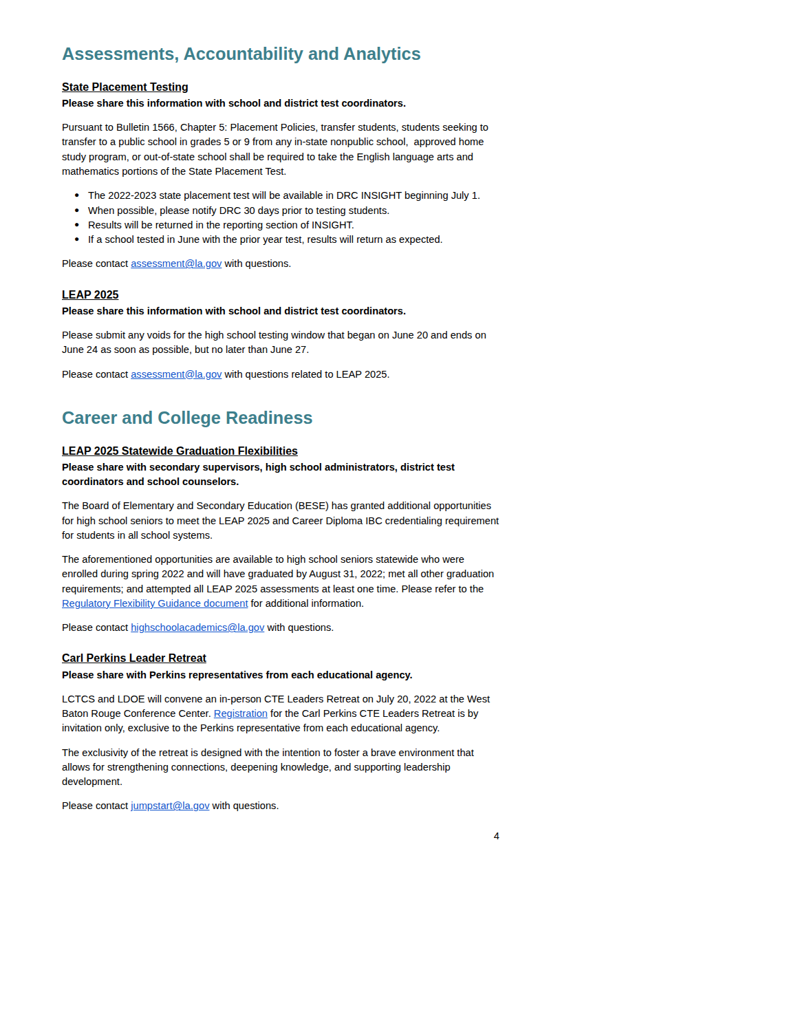Assessments, Accountability and Analytics
State Placement Testing
Please share this information with school and district test coordinators.
Pursuant to Bulletin 1566, Chapter 5: Placement Policies, transfer students, students seeking to transfer to a public school in grades 5 or 9 from any in-state nonpublic school, approved home study program, or out-of-state school shall be required to take the English language arts and mathematics portions of the State Placement Test.
The 2022-2023 state placement test will be available in DRC INSIGHT beginning July 1.
When possible, please notify DRC 30 days prior to testing students.
Results will be returned in the reporting section of INSIGHT.
If a school tested in June with the prior year test, results will return as expected.
Please contact assessment@la.gov with questions.
LEAP 2025
Please share this information with school and district test coordinators.
Please submit any voids for the high school testing window that began on June 20 and ends on June 24 as soon as possible, but no later than June 27.
Please contact assessment@la.gov with questions related to LEAP 2025.
Career and College Readiness
LEAP 2025 Statewide Graduation Flexibilities
Please share with secondary supervisors, high school administrators, district test coordinators and school counselors.
The Board of Elementary and Secondary Education (BESE) has granted additional opportunities for high school seniors to meet the LEAP 2025 and Career Diploma IBC credentialing requirement for students in all school systems.
The aforementioned opportunities are available to high school seniors statewide who were enrolled during spring 2022 and will have graduated by August 31, 2022; met all other graduation requirements; and attempted all LEAP 2025 assessments at least one time. Please refer to the Regulatory Flexibility Guidance document for additional information.
Please contact highschoolacademics@la.gov with questions.
Carl Perkins Leader Retreat
Please share with Perkins representatives from each educational agency.
LCTCS and LDOE will convene an in-person CTE Leaders Retreat on July 20, 2022 at the West Baton Rouge Conference Center. Registration for the Carl Perkins CTE Leaders Retreat is by invitation only, exclusive to the Perkins representative from each educational agency.
The exclusivity of the retreat is designed with the intention to foster a brave environment that allows for strengthening connections, deepening knowledge, and supporting leadership development.
Please contact jumpstart@la.gov with questions.
4